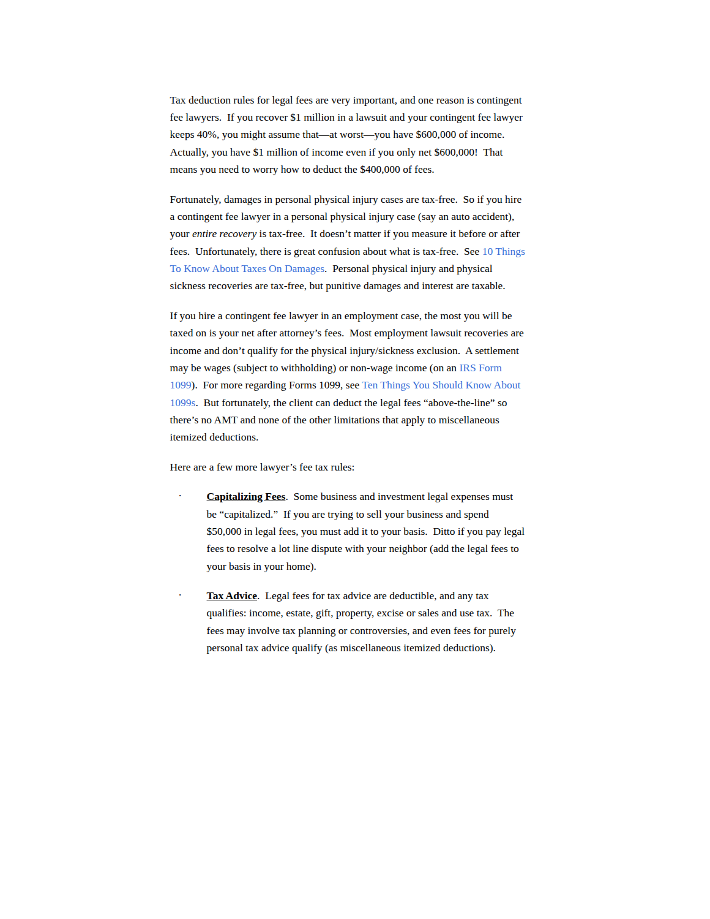Tax deduction rules for legal fees are very important, and one reason is contingent fee lawyers. If you recover $1 million in a lawsuit and your contingent fee lawyer keeps 40%, you might assume that—at worst—you have $600,000 of income. Actually, you have $1 million of income even if you only net $600,000! That means you need to worry how to deduct the $400,000 of fees.
Fortunately, damages in personal physical injury cases are tax-free. So if you hire a contingent fee lawyer in a personal physical injury case (say an auto accident), your entire recovery is tax-free. It doesn’t matter if you measure it before or after fees. Unfortunately, there is great confusion about what is tax-free. See 10 Things To Know About Taxes On Damages. Personal physical injury and physical sickness recoveries are tax-free, but punitive damages and interest are taxable.
If you hire a contingent fee lawyer in an employment case, the most you will be taxed on is your net after attorney’s fees. Most employment lawsuit recoveries are income and don’t qualify for the physical injury/sickness exclusion. A settlement may be wages (subject to withholding) or non-wage income (on an IRS Form 1099). For more regarding Forms 1099, see Ten Things You Should Know About 1099s. But fortunately, the client can deduct the legal fees “above-the-line” so there’s no AMT and none of the other limitations that apply to miscellaneous itemized deductions.
Here are a few more lawyer’s fee tax rules:
Capitalizing Fees. Some business and investment legal expenses must be “capitalized.” If you are trying to sell your business and spend $50,000 in legal fees, you must add it to your basis. Ditto if you pay legal fees to resolve a lot line dispute with your neighbor (add the legal fees to your basis in your home).
Tax Advice. Legal fees for tax advice are deductible, and any tax qualifies: income, estate, gift, property, excise or sales and use tax. The fees may involve tax planning or controversies, and even fees for purely personal tax advice qualify (as miscellaneous itemized deductions).